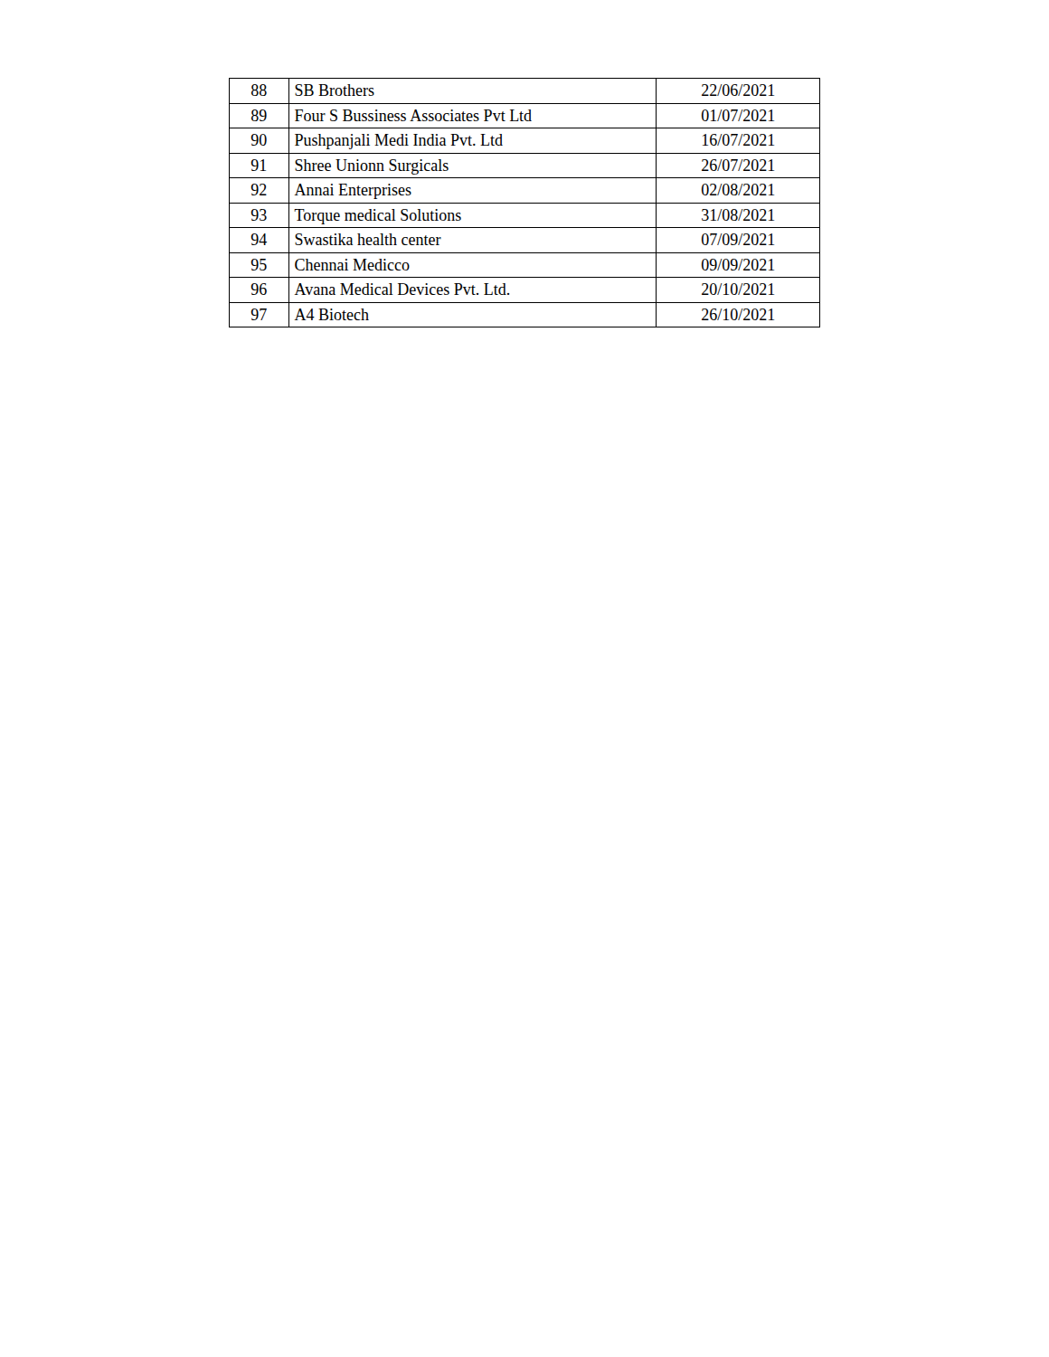| 88 | SB Brothers | 22/06/2021 |
| 89 | Four S Bussiness Associates Pvt Ltd | 01/07/2021 |
| 90 | Pushpanjali Medi India Pvt. Ltd | 16/07/2021 |
| 91 | Shree Unionn Surgicals | 26/07/2021 |
| 92 | Annai Enterprises | 02/08/2021 |
| 93 | Torque medical Solutions | 31/08/2021 |
| 94 | Swastika health center | 07/09/2021 |
| 95 | Chennai Medicco | 09/09/2021 |
| 96 | Avana Medical Devices Pvt. Ltd. | 20/10/2021 |
| 97 | A4 Biotech | 26/10/2021 |